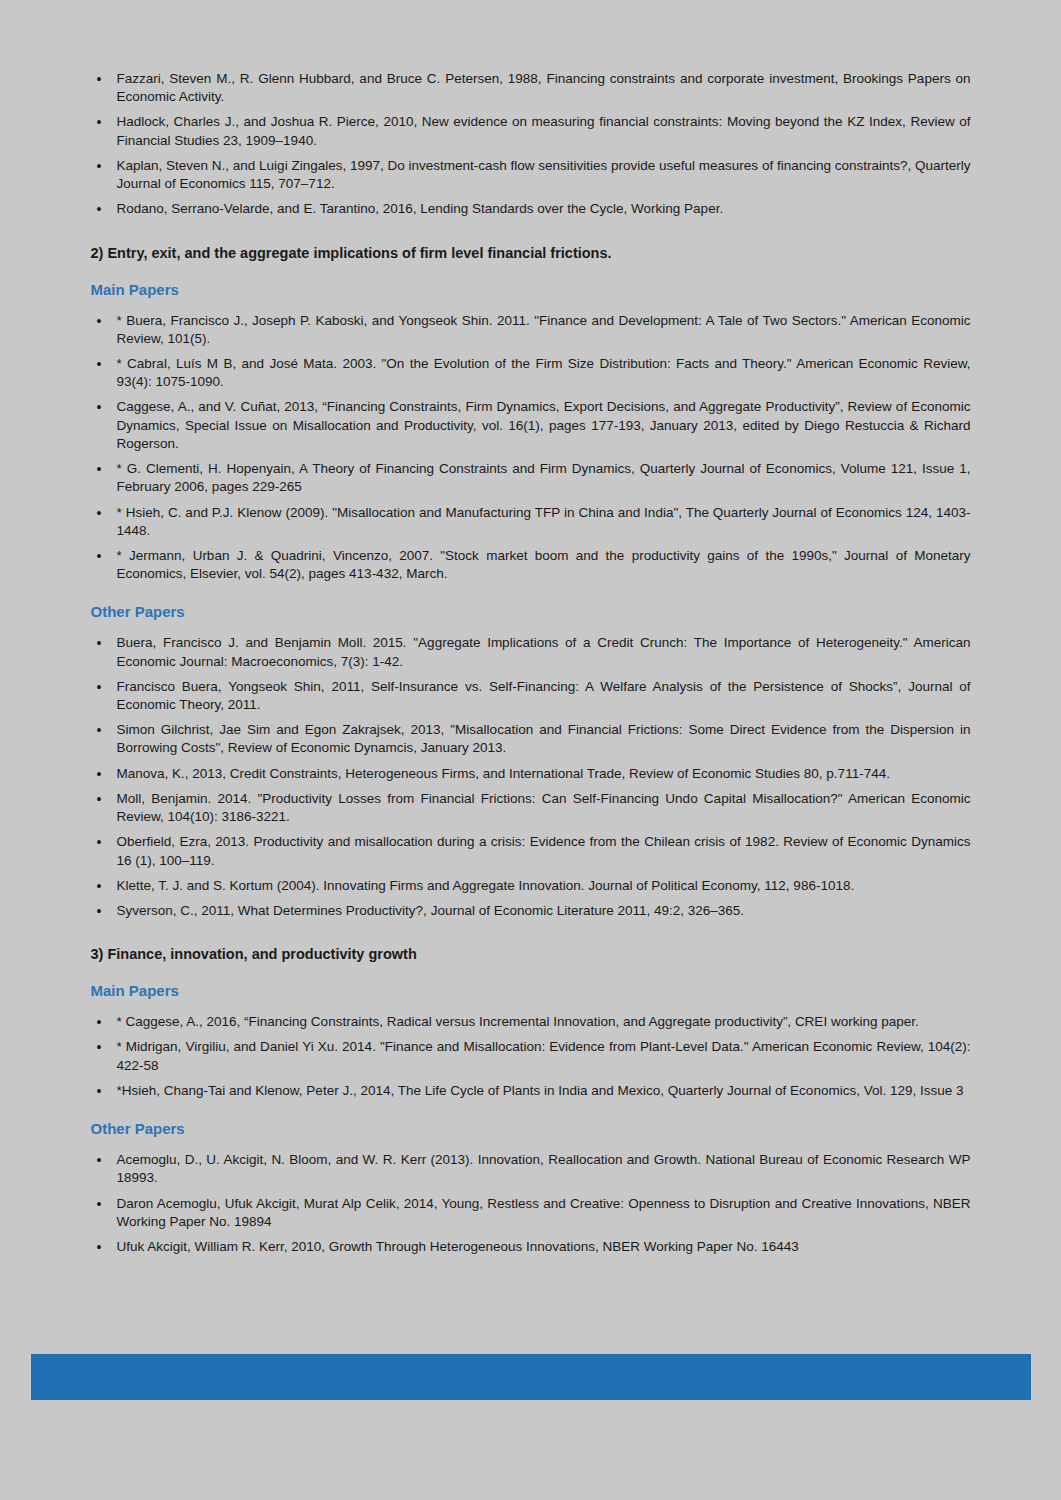Fazzari, Steven M., R. Glenn Hubbard, and Bruce C. Petersen, 1988, Financing constraints and corporate investment, Brookings Papers on Economic Activity.
Hadlock, Charles J., and Joshua R. Pierce, 2010, New evidence on measuring financial constraints: Moving beyond the KZ Index, Review of Financial Studies 23, 1909–1940.
Kaplan, Steven N., and Luigi Zingales, 1997, Do investment-cash flow sensitivities provide useful measures of financing constraints?, Quarterly Journal of Economics 115, 707–712.
Rodano, Serrano-Velarde, and E. Tarantino, 2016, Lending Standards over the Cycle, Working Paper.
2) Entry, exit, and the aggregate implications of firm level financial frictions.
Main Papers
* Buera, Francisco J., Joseph P. Kaboski, and Yongseok Shin. 2011. "Finance and Development: A Tale of Two Sectors." American Economic Review, 101(5).
* Cabral, Luís M B, and José Mata. 2003. "On the Evolution of the Firm Size Distribution: Facts and Theory." American Economic Review, 93(4): 1075-1090.
Caggese, A., and V. Cuñat, 2013, “Financing Constraints, Firm Dynamics, Export Decisions, and Aggregate Productivity”, Review of Economic Dynamics, Special Issue on Misallocation and Productivity, vol. 16(1), pages 177-193, January 2013, edited by Diego Restuccia & Richard Rogerson.
* G. Clementi, H. Hopenyain, A Theory of Financing Constraints and Firm Dynamics, Quarterly Journal of Economics, Volume 121, Issue 1, February 2006, pages 229-265
* Hsieh, C. and P.J. Klenow (2009). "Misallocation and Manufacturing TFP in China and India", The Quarterly Journal of Economics 124, 1403-1448.
* Jermann, Urban J. & Quadrini, Vincenzo, 2007. "Stock market boom and the productivity gains of the 1990s," Journal of Monetary Economics, Elsevier, vol. 54(2), pages 413-432, March.
Other Papers
Buera, Francisco J. and Benjamin Moll. 2015. "Aggregate Implications of a Credit Crunch: The Importance of Heterogeneity." American Economic Journal: Macroeconomics, 7(3): 1-42.
Francisco Buera, Yongseok Shin, 2011, Self-Insurance vs. Self-Financing: A Welfare Analysis of the Persistence of Shocks”, Journal of Economic Theory, 2011.
Simon Gilchrist, Jae Sim and Egon Zakrajsek, 2013, "Misallocation and Financial Frictions: Some Direct Evidence from the Dispersion in Borrowing Costs", Review of Economic Dynamcis, January 2013.
Manova, K., 2013, Credit Constraints, Heterogeneous Firms, and International Trade, Review of Economic Studies 80, p.711-744.
Moll, Benjamin. 2014. "Productivity Losses from Financial Frictions: Can Self-Financing Undo Capital Misallocation?" American Economic Review, 104(10): 3186-3221.
Oberfield, Ezra, 2013. Productivity and misallocation during a crisis: Evidence from the Chilean crisis of 1982. Review of Economic Dynamics 16 (1), 100–119.
Klette, T. J. and S. Kortum (2004). Innovating Firms and Aggregate Innovation. Journal of Political Economy, 112, 986-1018.
Syverson, C., 2011, What Determines Productivity?, Journal of Economic Literature 2011, 49:2, 326–365.
3) Finance, innovation, and productivity growth
Main Papers
* Caggese, A., 2016, “Financing Constraints, Radical versus Incremental Innovation, and Aggregate productivity”, CREI working paper.
* Midrigan, Virgiliu, and Daniel Yi Xu. 2014. "Finance and Misallocation: Evidence from Plant-Level Data." American Economic Review, 104(2): 422-58
*Hsieh, Chang-Tai and Klenow, Peter J., 2014, The Life Cycle of Plants in India and Mexico, Quarterly Journal of Economics, Vol. 129, Issue 3
Other Papers
Acemoglu, D., U. Akcigit, N. Bloom, and W. R. Kerr (2013). Innovation, Reallocation and Growth. National Bureau of Economic Research WP 18993.
Daron Acemoglu, Ufuk Akcigit, Murat Alp Celik, 2014, Young, Restless and Creative: Openness to Disruption and Creative Innovations, NBER Working Paper No. 19894
Ufuk Akcigit, William R. Kerr, 2010, Growth Through Heterogeneous Innovations, NBER Working Paper No. 16443